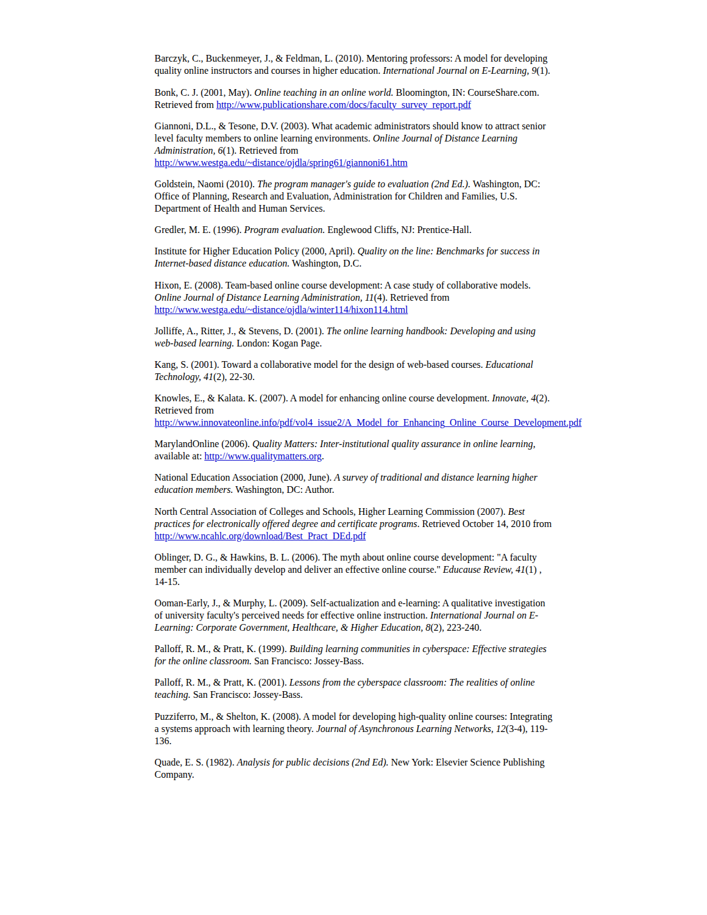Barczyk, C., Buckenmeyer, J., & Feldman, L. (2010). Mentoring professors: A model for developing quality online instructors and courses in higher education. International Journal on E-Learning, 9(1).
Bonk, C. J. (2001, May). Online teaching in an online world. Bloomington, IN: CourseShare.com. Retrieved from http://www.publicationshare.com/docs/faculty_survey_report.pdf
Giannoni, D.L., & Tesone, D.V. (2003). What academic administrators should know to attract senior level faculty members to online learning environments. Online Journal of Distance Learning Administration, 6(1). Retrieved from http://www.westga.edu/~distance/ojdla/spring61/giannoni61.htm
Goldstein, Naomi (2010). The program manager's guide to evaluation (2nd Ed.). Washington, DC: Office of Planning, Research and Evaluation, Administration for Children and Families, U.S. Department of Health and Human Services.
Gredler, M. E. (1996). Program evaluation. Englewood Cliffs, NJ: Prentice-Hall.
Institute for Higher Education Policy (2000, April). Quality on the line: Benchmarks for success in Internet-based distance education. Washington, D.C.
Hixon, E. (2008). Team-based online course development: A case study of collaborative models. Online Journal of Distance Learning Administration, 11(4). Retrieved from http://www.westga.edu/~distance/ojdla/winter114/hixon114.html
Jolliffe, A., Ritter, J., & Stevens, D. (2001). The online learning handbook: Developing and using web-based learning. London: Kogan Page.
Kang, S. (2001). Toward a collaborative model for the design of web-based courses. Educational Technology, 41(2), 22-30.
Knowles, E., & Kalata. K. (2007). A model for enhancing online course development. Innovate, 4(2). Retrieved from http://www.innovateonline.info/pdf/vol4_issue2/A_Model_for_Enhancing_Online_Course_Development.pdf
MarylandOnline (2006). Quality Matters: Inter-institutional quality assurance in online learning, available at: http://www.qualitymatters.org.
National Education Association (2000, June). A survey of traditional and distance learning higher education members. Washington, DC: Author.
North Central Association of Colleges and Schools, Higher Learning Commission (2007). Best practices for electronically offered degree and certificate programs. Retrieved October 14, 2010 from http://www.ncahlc.org/download/Best_Pract_DEd.pdf
Oblinger, D. G., & Hawkins, B. L. (2006). The myth about online course development: "A faculty member can individually develop and deliver an effective online course." Educause Review, 41(1) , 14-15.
Ooman-Early, J., & Murphy, L. (2009). Self-actualization and e-learning: A qualitative investigation of university faculty's perceived needs for effective online instruction. International Journal on E-Learning: Corporate Government, Healthcare, & Higher Education, 8(2), 223-240.
Palloff, R. M., & Pratt, K. (1999). Building learning communities in cyberspace: Effective strategies for the online classroom. San Francisco: Jossey-Bass.
Palloff, R. M., & Pratt, K. (2001). Lessons from the cyberspace classroom: The realities of online teaching. San Francisco: Jossey-Bass.
Puzziferro, M., & Shelton, K. (2008). A model for developing high-quality online courses: Integrating a systems approach with learning theory. Journal of Asynchronous Learning Networks, 12(3-4), 119-136.
Quade, E. S. (1982). Analysis for public decisions (2nd Ed). New York: Elsevier Science Publishing Company.